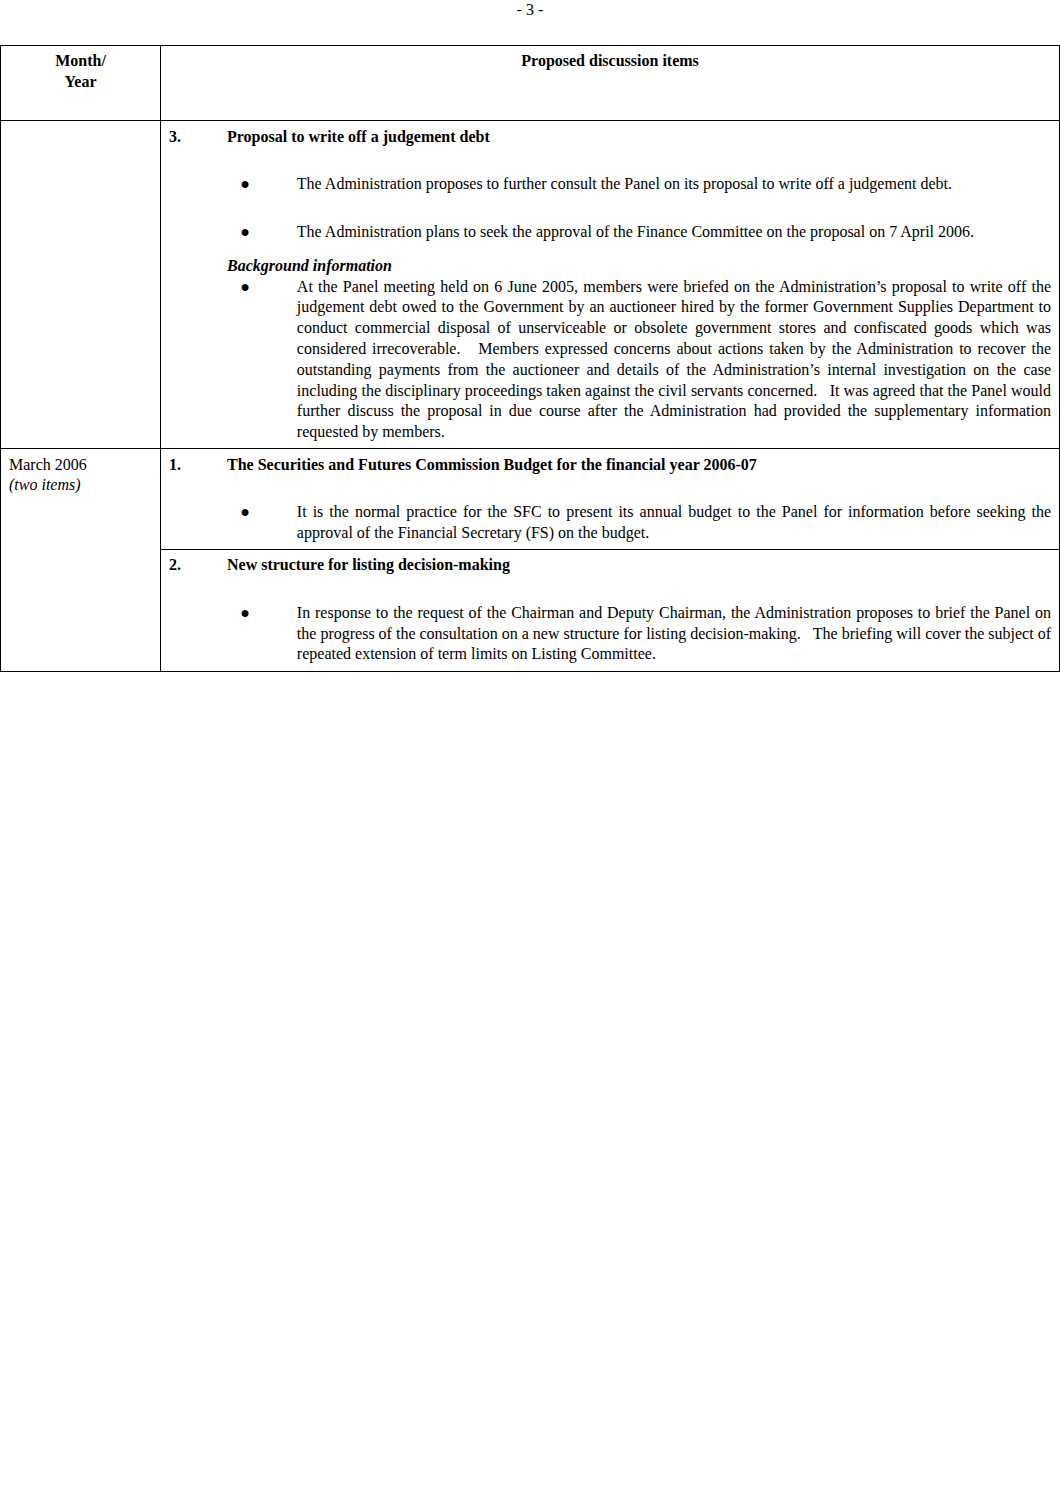- 3 -
| Month/ Year | Proposed discussion items |
| --- | --- |
| | / 3. / Proposal to write off a judgement debt / / / / ● / The Administration proposes to further consult the Panel on its proposal to write off a judgement debt. / / / / / ● / The Administration plans to seek the approval of the Finance Committee on the proposal on 7 April 2006. / / / / Background information / / / / ● / At the Panel meeting held on 6 June 2005, members were briefed on the Administration’s proposal to write off the judgement debt owed to the Government by an auctioneer hired by the former Government Supplies Department to conduct commercial disposal of unserviceable or obsolete government stores and confiscated goods which was considered irrecoverable. Members expressed concerns about actions taken by the Administration to recover the outstanding payments from the auctioneer and details of the Administration’s internal investigation on the case including the disciplinary proceedings taken against the civil servants concerned. It was agreed that the Panel would further discuss the proposal in due course after the Administration had provided the supplementary information requested by members. / / |
| March 2006 (two items) | / 1. / The Securities and Futures Commission Budget for the financial year 2006-07 / / / / ● / It is the normal practice for the SFC to present its annual budget to the Panel for information before seeking the approval of the Financial Secretary (FS) on the budget. / / |
| | / 2. / New structure for listing decision-making / / / / ● / In response to the request of the Chairman and Deputy Chairman, the Administration proposes to brief the Panel on the progress of the consultation on a new structure for listing decision-making. The briefing will cover the subject of repeated extension of term limits on Listing Committee. / / |